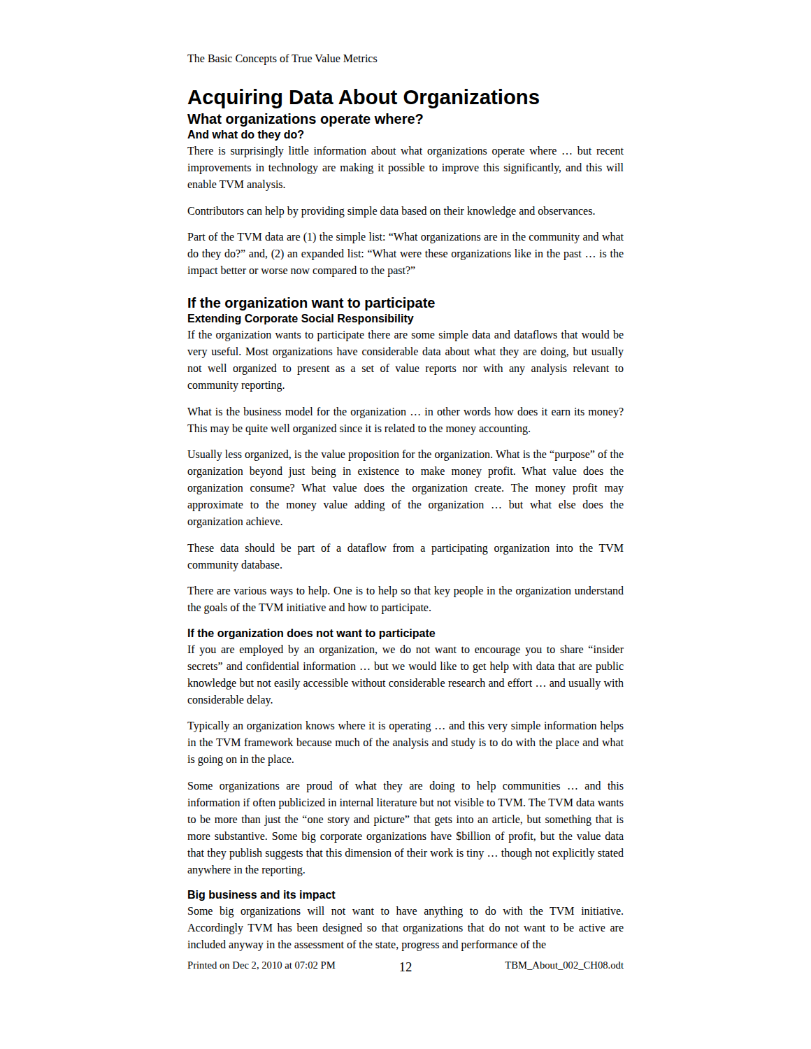The Basic Concepts of True Value Metrics
Acquiring Data About Organizations
What organizations operate where?
And what do they do?
There is surprisingly little information about what organizations operate where … but recent improvements in technology are making it possible to improve this significantly, and this will enable TVM analysis.
Contributors can help by providing simple data based on their knowledge and observances.
Part of the TVM data are (1) the simple list: “What organizations are in the community and what do they do?” and, (2) an expanded list: “What were these organizations like in the past … is the impact better or worse now compared to the past?”
If the organization want to participate
Extending Corporate Social Responsibility
If the organization wants to participate there are some simple data and dataflows that would be very useful. Most organizations have considerable data about what they are doing, but usually not well organized to present as a set of value reports nor with any analysis relevant to community reporting.
What is the business model for the organization … in other words how does it earn its money? This may be quite well organized since it is related to the money accounting.
Usually less organized, is the value proposition for the organization. What is the “purpose” of the organization beyond just being in existence to make money profit. What value does the organization consume? What value does the organization create. The money profit may approximate to the money value adding of the organization … but what else does the organization achieve.
These data should be part of a dataflow from a participating organization into the TVM community database.
There are various ways to help. One is to help so that key people in the organization understand the goals of the TVM initiative and how to participate.
If the organization does not want to participate
If you are employed by an organization, we do not want to encourage you to share “insider secrets” and confidential information … but we would like to get help with data that are public knowledge but not easily accessible without considerable research and effort … and usually with considerable delay.
Typically an organization knows where it is operating … and this very simple information helps in the TVM framework because much of the analysis and study is to do with the place and what is going on in the place.
Some organizations are proud of what they are doing to help communities … and this information if often publicized in internal literature but not visible to TVM. The TVM data wants to be more than just the “one story and picture” that gets into an article, but something that is more substantive. Some big corporate organizations have $billion of profit, but the value data that they publish suggests that this dimension of their work is tiny … though not explicitly stated anywhere in the reporting.
Big business and its impact
Some big organizations will not want to have anything to do with the TVM initiative. Accordingly TVM has been designed so that organizations that do not want to be active are included anyway in the assessment of the state, progress and performance of the
Printed on Dec 2, 2010 at 07:02 PM 12 TBM_About_002_CH08.odt